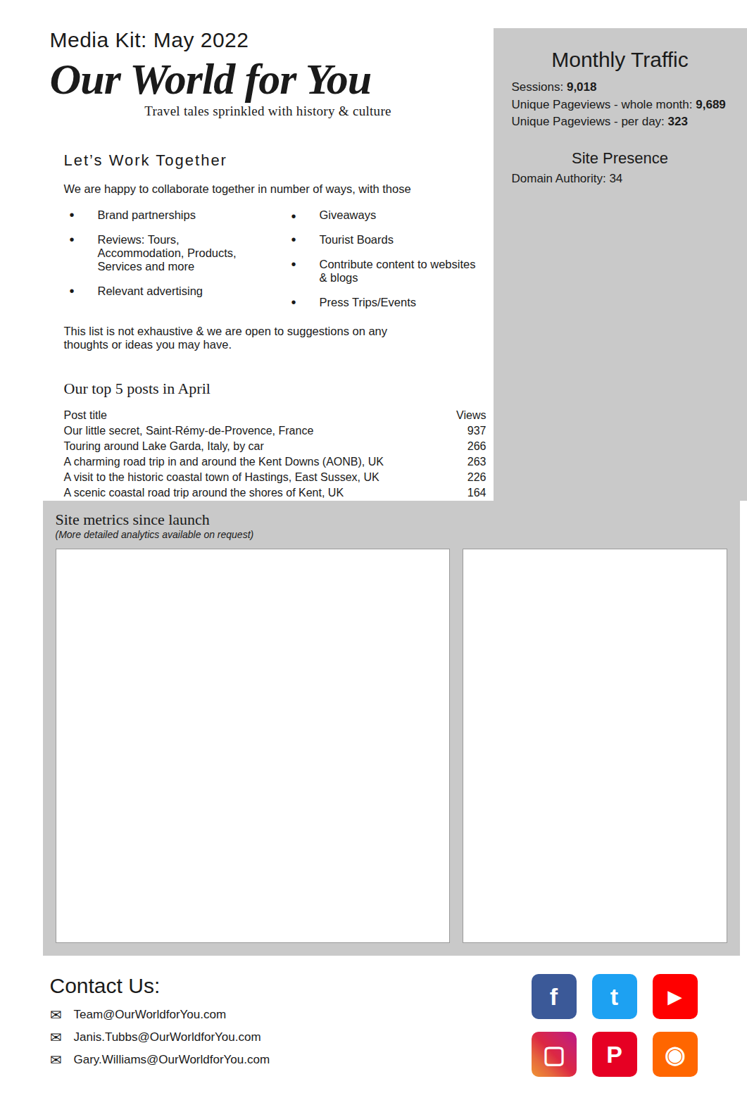Media Kit: May 2022
Our World for You
Travel tales sprinkled with history & culture
Let’s Work Together
We are happy to collaborate together in number of ways, with those
Brand partnerships
Reviews: Tours, Accommodation, Products, Services and more
Relevant advertising
Giveaways
Tourist Boards
Contribute content to websites & blogs
Press Trips/Events
This list is not exhaustive & we are open to suggestions on any thoughts or ideas you may have.
Our top 5 posts in April
| Post title | Views |
| --- | --- |
| Our little secret, Saint-Rémy-de-Provence, France | 937 |
| Touring around Lake Garda, Italy, by car | 266 |
| A charming road trip in and around the Kent Downs (AONB), UK | 263 |
| A visit to the historic coastal town of Hastings, East Sussex, UK | 226 |
| A scenic coastal road trip around the shores of Kent, UK | 164 |
Monthly Traffic
Sessions: 9,018
Unique Pageviews - whole month: 9,689
Unique Pageviews - per day: 323
Site Presence
Domain Authority: 34
Site metrics since launch
(More detailed analytics available on request)
Contact Us:
Team@OurWorldforYou.com
Janis.Tubbs@OurWorldforYou.com
Gary.Williams@OurWorldforYou.com
f t ► ▢ P ◉